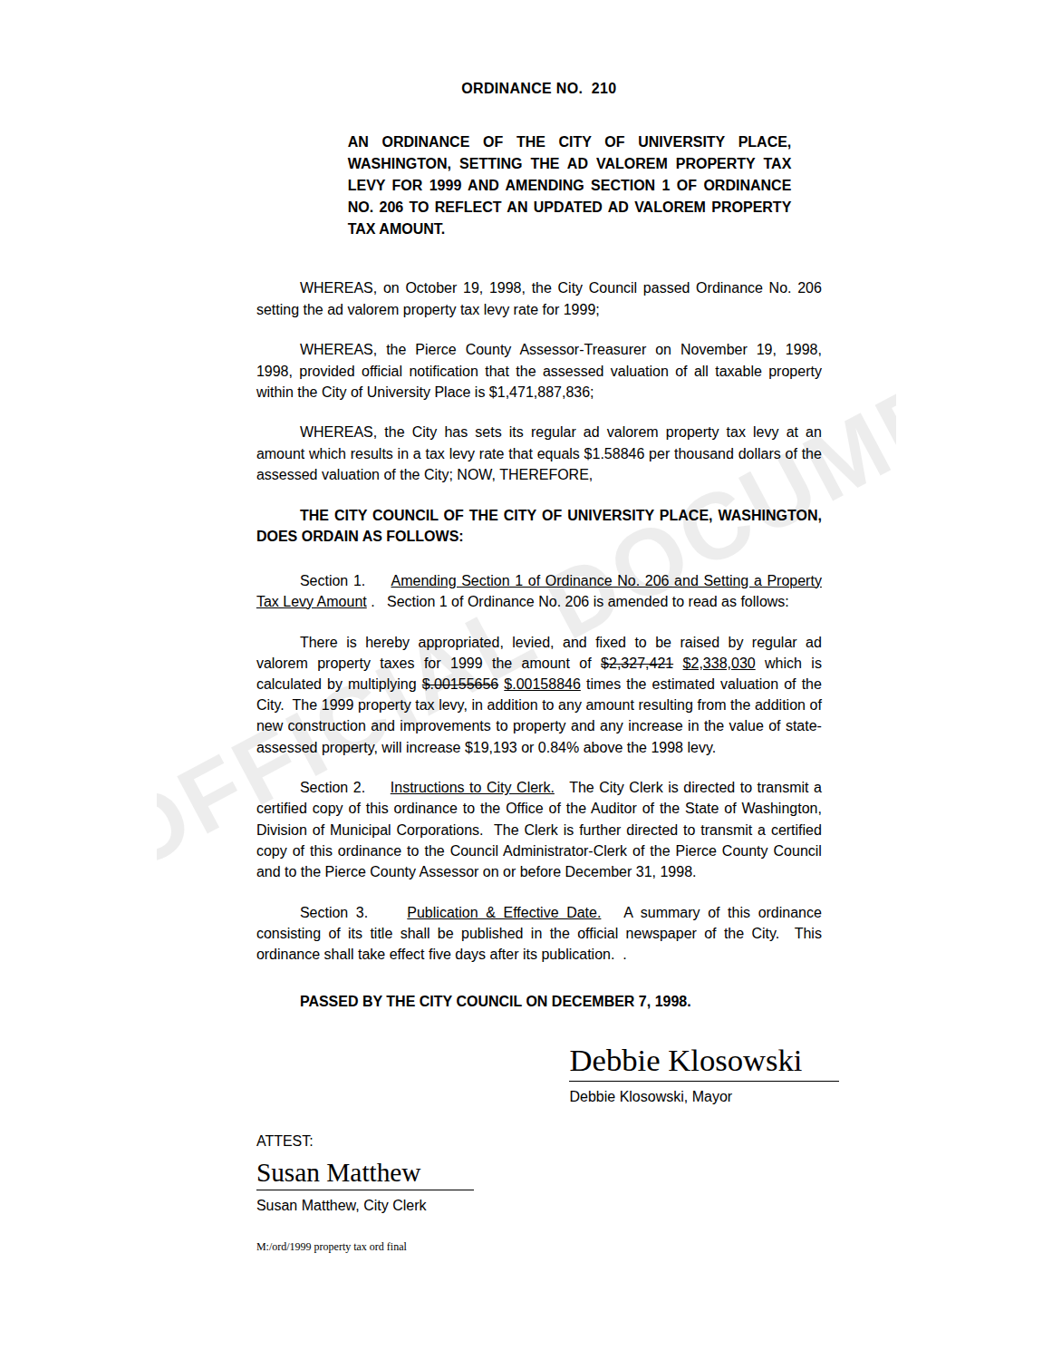UNOFFICIAL DOCUMENT
ORDINANCE NO. 210
AN ORDINANCE OF THE CITY OF UNIVERSITY PLACE, WASHINGTON, SETTING THE AD VALOREM PROPERTY TAX LEVY FOR 1999 AND AMENDING SECTION 1 OF ORDINANCE NO. 206 TO REFLECT AN UPDATED AD VALOREM PROPERTY TAX AMOUNT.
WHEREAS, on October 19, 1998, the City Council passed Ordinance No. 206 setting the ad valorem property tax levy rate for 1999;
WHEREAS, the Pierce County Assessor-Treasurer on November 19, 1998, 1998, provided official notification that the assessed valuation of all taxable property within the City of University Place is $1,471,887,836;
WHEREAS, the City has sets its regular ad valorem property tax levy at an amount which results in a tax levy rate that equals $1.58846 per thousand dollars of the assessed valuation of the City; NOW, THEREFORE,
THE CITY COUNCIL OF THE CITY OF UNIVERSITY PLACE, WASHINGTON, DOES ORDAIN AS FOLLOWS:
Section 1. Amending Section 1 of Ordinance No. 206 and Setting a Property Tax Levy Amount . Section 1 of Ordinance No. 206 is amended to read as follows:
There is hereby appropriated, levied, and fixed to be raised by regular ad valorem property taxes for 1999 the amount of $2,327,421 $2,338,030 which is calculated by multiplying $.00155656 $.00158846 times the estimated valuation of the City. The 1999 property tax levy, in addition to any amount resulting from the addition of new construction and improvements to property and any increase in the value of state-assessed property, will increase $19,193 or 0.84% above the 1998 levy.
Section 2. Instructions to City Clerk. The City Clerk is directed to transmit a certified copy of this ordinance to the Office of the Auditor of the State of Washington, Division of Municipal Corporations. The Clerk is further directed to transmit a certified copy of this ordinance to the Council Administrator-Clerk of the Pierce County Council and to the Pierce County Assessor on or before December 31, 1998.
Section 3. Publication & Effective Date. A summary of this ordinance consisting of its title shall be published in the official newspaper of the City. This ordinance shall take effect five days after its publication. .
PASSED BY THE CITY COUNCIL ON DECEMBER 7, 1998.
Debbie Klosowski
Debbie Klosowski, Mayor
ATTEST:
Susan Matthew
Susan Matthew, City Clerk
M:/ord/1999 property tax ord final